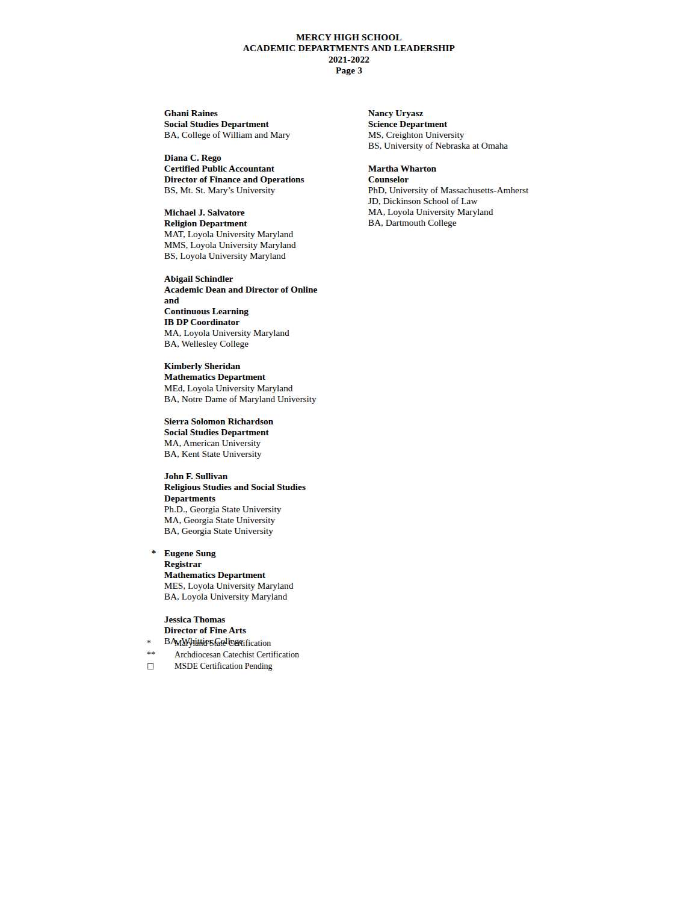MERCY HIGH SCHOOL
ACADEMIC DEPARTMENTS AND LEADERSHIP
2021-2022
Page 3
Ghani Raines
Social Studies Department
BA, College of William and Mary
Diana C. Rego
Certified Public Accountant
Director of Finance and Operations
BS, Mt. St. Mary’s University
Michael J. Salvatore
Religion Department
MAT, Loyola University Maryland
MMS, Loyola University Maryland
BS, Loyola University Maryland
Abigail Schindler
Academic Dean and Director of Online and
Continuous Learning
IB DP Coordinator
MA, Loyola University Maryland
BA, Wellesley College
Kimberly Sheridan
Mathematics Department
MEd, Loyola University Maryland
BA, Notre Dame of Maryland University
Sierra Solomon Richardson
Social Studies Department
MA, American University
BA, Kent State University
John F. Sullivan
Religious Studies and Social Studies Departments
Ph.D., Georgia State University
MA, Georgia State University
BA, Georgia State University
*
Eugene Sung
Registrar
Mathematics Department
MES, Loyola University Maryland
BA, Loyola University Maryland
Jessica Thomas
Director of Fine Arts
BA, Whittier College
Nancy Uryasz
Science Department
MS, Creighton University
BS, University of Nebraska at Omaha
Martha Wharton
Counselor
PhD, University of Massachusetts-Amherst
JD, Dickinson School of Law
MA, Loyola University Maryland
BA, Dartmouth College
*Maryland State Certification
**Archdiocesan Catechist Certification
☐MSDE Certification Pending